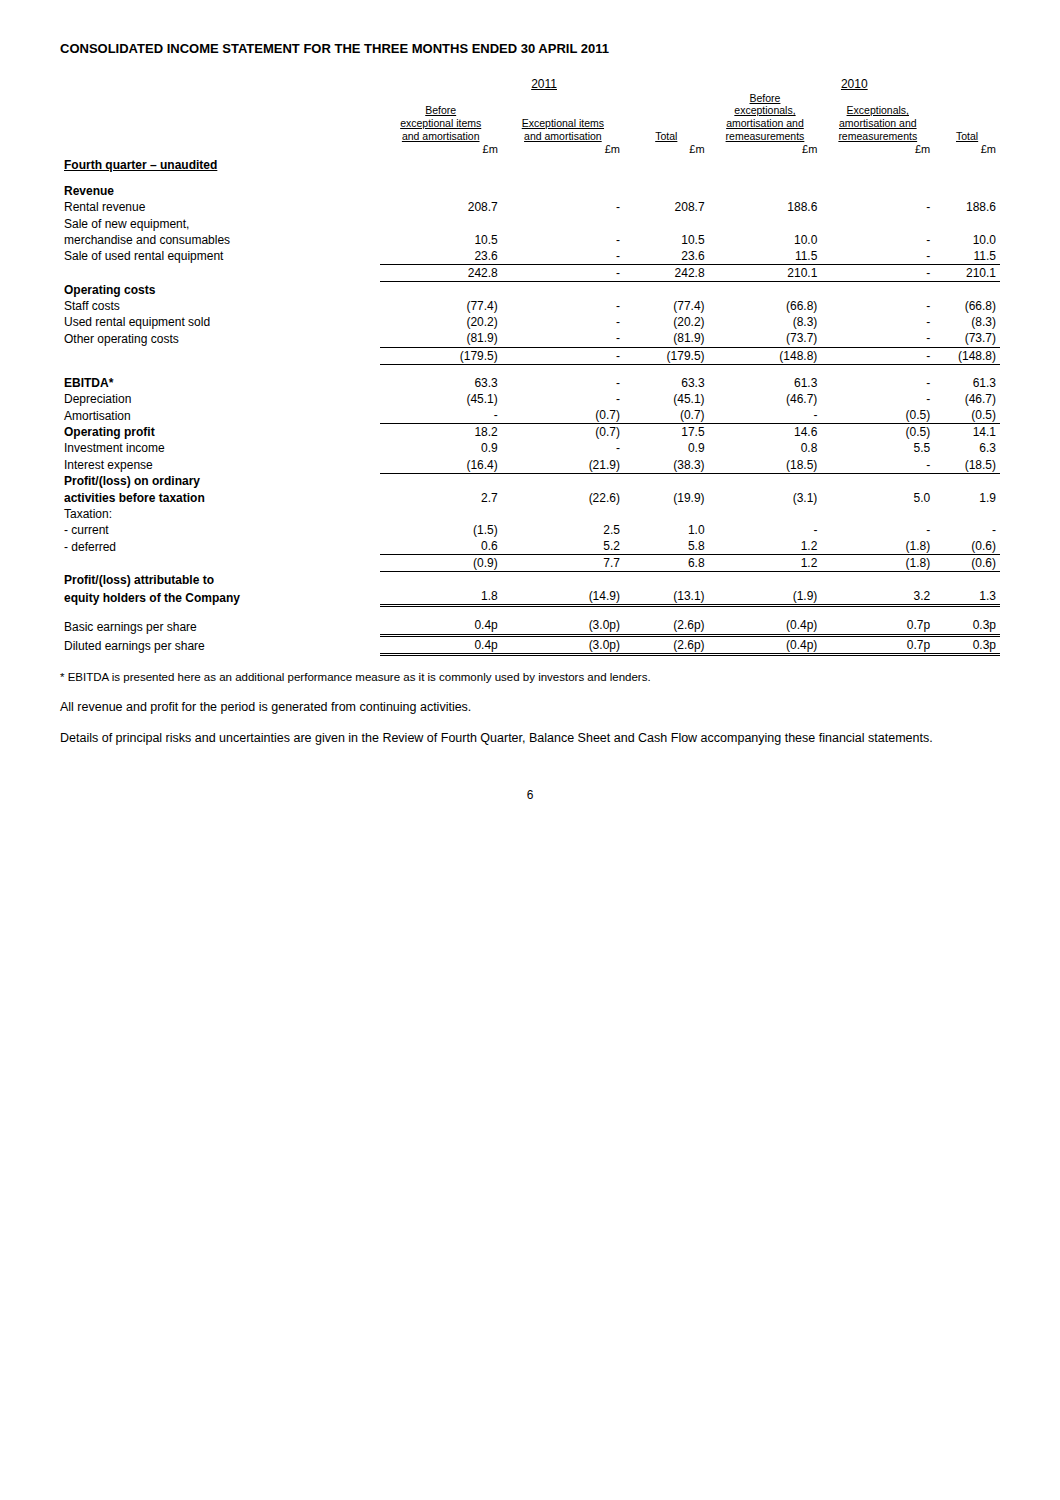CONSOLIDATED INCOME STATEMENT FOR THE THREE MONTHS ENDED 30 APRIL 2011
| | 2011 | 2010 |
| | Before exceptional items and amortisation | Exceptional items and amortisation | Total | Before exceptionals, amortisation and remeasurements | Exceptionals, amortisation and remeasurements | Total |
| | £m | £m | £m | £m | £m | £m |
| Fourth quarter – unaudited | |
| Revenue | |
| Rental revenue | 208.7 | - | 208.7 | 188.6 | - | 188.6 |
| Sale of new equipment, | |
| merchandise and consumables | 10.5 | - | 10.5 | 10.0 | - | 10.0 |
| Sale of used rental equipment | 23.6 | - | 23.6 | 11.5 | - | 11.5 |
| | 242.8 | - | 242.8 | 210.1 | - | 210.1 |
| Operating costs | |
| Staff costs | (77.4) | - | (77.4) | (66.8) | - | (66.8) |
| Used rental equipment sold | (20.2) | - | (20.2) | (8.3) | - | (8.3) |
| Other operating costs | (81.9) | - | (81.9) | (73.7) | - | (73.7) |
| | (179.5) | - | (179.5) | (148.8) | - | (148.8) |
| EBITDA* | 63.3 | - | 63.3 | 61.3 | - | 61.3 |
| Depreciation | (45.1) | - | (45.1) | (46.7) | - | (46.7) |
| Amortisation | - | (0.7) | (0.7) | - | (0.5) | (0.5) |
| Operating profit | 18.2 | (0.7) | 17.5 | 14.6 | (0.5) | 14.1 |
| Investment income | 0.9 | - | 0.9 | 0.8 | 5.5 | 6.3 |
| Interest expense | (16.4) | (21.9) | (38.3) | (18.5) | - | (18.5) |
| Profit/(loss) on ordinary | |
| activities before taxation | 2.7 | (22.6) | (19.9) | (3.1) | 5.0 | 1.9 |
| Taxation: | |
| - current | (1.5) | 2.5 | 1.0 | - | - | - |
| - deferred | 0.6 | 5.2 | 5.8 | 1.2 | (1.8) | (0.6) |
| | (0.9) | 7.7 | 6.8 | 1.2 | (1.8) | (0.6) |
| Profit/(loss) attributable to | |
| equity holders of the Company | 1.8 | (14.9) | (13.1) | (1.9) | 3.2 | 1.3 |
| Basic earnings per share | 0.4p | (3.0p) | (2.6p) | (0.4p) | 0.7p | 0.3p |
| Diluted earnings per share | 0.4p | (3.0p) | (2.6p) | (0.4p) | 0.7p | 0.3p |
* EBITDA is presented here as an additional performance measure as it is commonly used by investors and lenders.
All revenue and profit for the period is generated from continuing activities.
Details of principal risks and uncertainties are given in the Review of Fourth Quarter, Balance Sheet and Cash Flow accompanying these financial statements.
6